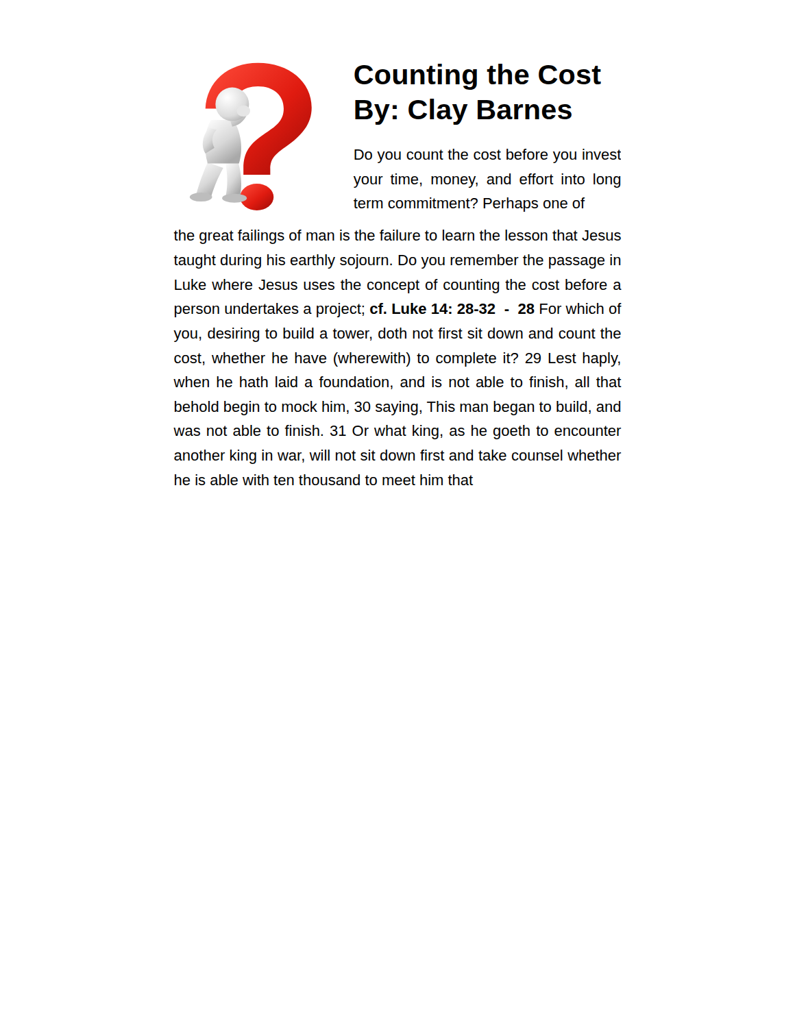Counting the CostBy: Clay Barnes
Do you count the cost before you invest your time, money, and effort into long term commitment? Perhaps one of
the great failings of man is the failure to learn the lesson that Jesus taught during his earthly sojourn. Do you remember the passage in Luke where Jesus uses the concept of counting the cost before a person undertakes a project; cf. Luke 14: 28-32 - 28 For which of you, desiring to build a tower, doth not first sit down and count the cost, whether he have (wherewith) to complete it? 29 Lest haply, when he hath laid a foundation, and is not able to finish, all that behold begin to mock him, 30 saying, This man began to build, and was not able to finish. 31 Or what king, as he goeth to encounter another king in war, will not sit down first and take counsel whether he is able with ten thousand to meet him that